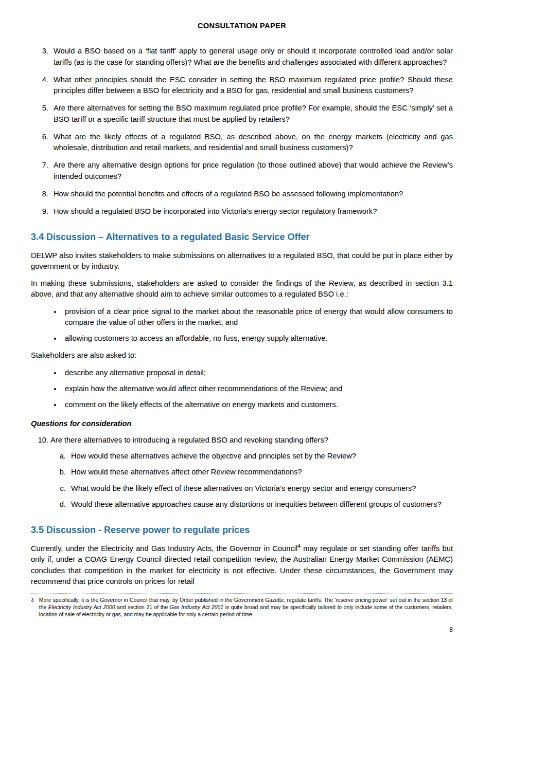CONSULTATION PAPER
Would a BSO based on a ‘flat tariff’ apply to general usage only or should it incorporate controlled load and/or solar tariffs (as is the case for standing offers)? What are the benefits and challenges associated with different approaches?
What other principles should the ESC consider in setting the BSO maximum regulated price profile? Should these principles differ between a BSO for electricity and a BSO for gas, residential and small business customers?
Are there alternatives for setting the BSO maximum regulated price profile? For example, should the ESC ‘simply’ set a BSO tariff or a specific tariff structure that must be applied by retailers?
What are the likely effects of a regulated BSO, as described above, on the energy markets (electricity and gas wholesale, distribution and retail markets, and residential and small business customers)?
Are there any alternative design options for price regulation (to those outlined above) that would achieve the Review’s intended outcomes?
How should the potential benefits and effects of a regulated BSO be assessed following implementation?
How should a regulated BSO be incorporated into Victoria’s energy sector regulatory framework?
3.4 Discussion – Alternatives to a regulated Basic Service Offer
DELWP also invites stakeholders to make submissions on alternatives to a regulated BSO, that could be put in place either by government or by industry.
In making these submissions, stakeholders are asked to consider the findings of the Review, as described in section 3.1 above, and that any alternative should aim to achieve similar outcomes to a regulated BSO i.e.:
provision of a clear price signal to the market about the reasonable price of energy that would allow consumers to compare the value of other offers in the market; and
allowing customers to access an affordable, no fuss, energy supply alternative.
Stakeholders are also asked to:
describe any alternative proposal in detail;
explain how the alternative would affect other recommendations of the Review; and
comment on the likely effects of the alternative on energy markets and customers.
Questions for consideration
Are there alternatives to introducing a regulated BSO and revoking standing offers?
How would these alternatives achieve the objective and principles set by the Review?
How would these alternatives affect other Review recommendations?
What would be the likely effect of these alternatives on Victoria’s energy sector and energy consumers?
Would these alternative approaches cause any distortions or inequities between different groups of customers?
3.5 Discussion - Reserve power to regulate prices
Currently, under the Electricity and Gas Industry Acts, the Governor in Council4 may regulate or set standing offer tariffs but only if, under a COAG Energy Council directed retail competition review, the Australian Energy Market Commission (AEMC) concludes that competition in the market for electricity is not effective. Under these circumstances, the Government may recommend that price controls on prices for retail
4
More specifically, it is the Governor in Council that may, by Order published in the Government Gazette, regulate tariffs. The ‘reserve pricing power’ set out in the section 13 of the Electricity Industry Act 2000 and section 21 of the Gas Industry Act 2001 is quite broad and may be specifically tailored to only include some of the customers, retailers, location of sale of electricity or gas, and may be applicable for only a certain period of time.
8